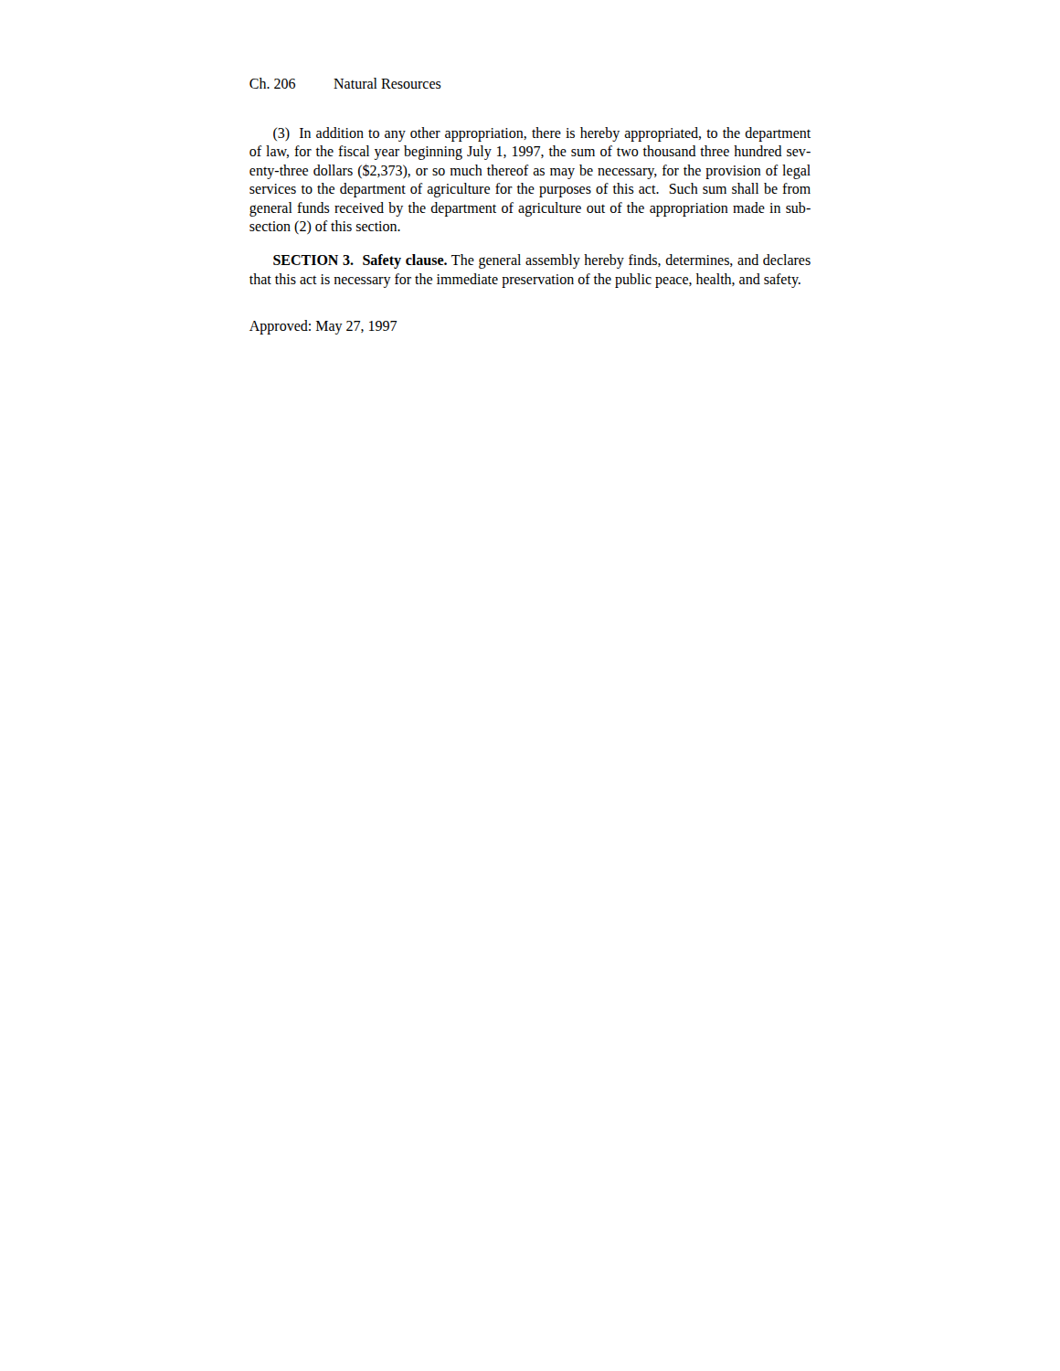Ch. 206 Natural Resources
(3) In addition to any other appropriation, there is hereby appropriated, to the department of law, for the fiscal year beginning July 1, 1997, the sum of two thousand three hundred seventy-three dollars ($2,373), or so much thereof as may be necessary, for the provision of legal services to the department of agriculture for the purposes of this act. Such sum shall be from general funds received by the department of agriculture out of the appropriation made in subsection (2) of this section.
SECTION 3. Safety clause. The general assembly hereby finds, determines, and declares that this act is necessary for the immediate preservation of the public peace, health, and safety.
Approved: May 27, 1997